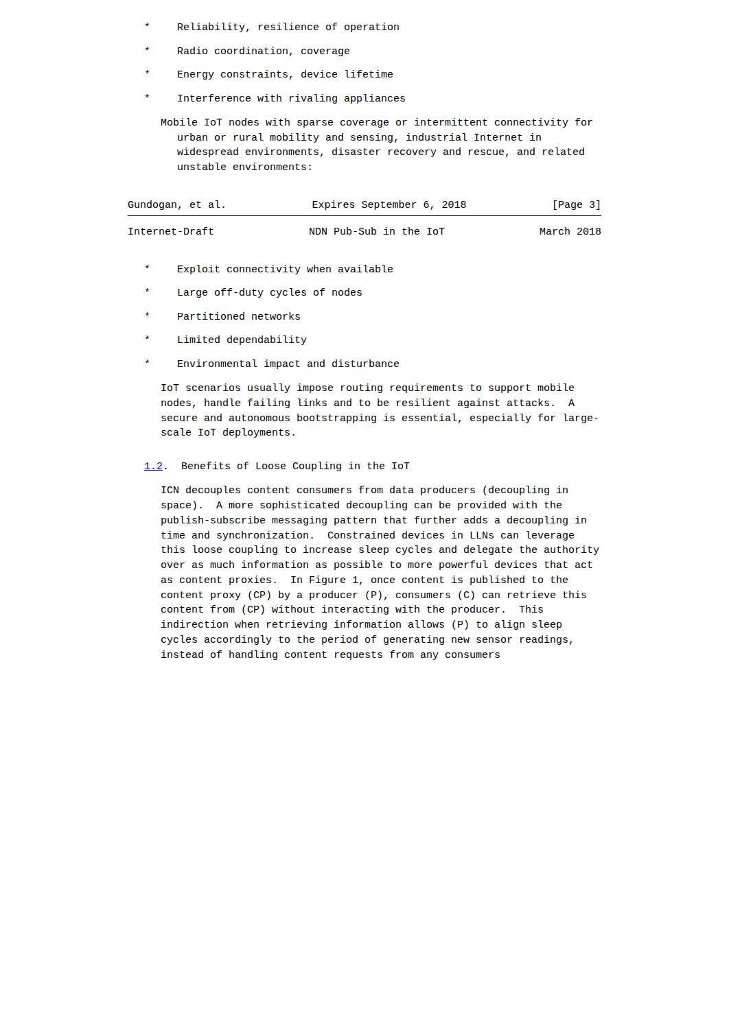Reliability, resilience of operation
Radio coordination, coverage
Energy constraints, device lifetime
Interference with rivaling appliances
Mobile IoT nodes with sparse coverage or intermittent connectivity for urban or rural mobility and sensing, industrial Internet in widespread environments, disaster recovery and rescue, and related unstable environments:
Gundogan, et al. Expires September 6, 2018 [Page 3]
Internet-Draft NDN Pub-Sub in the IoT March 2018
Exploit connectivity when available
Large off-duty cycles of nodes
Partitioned networks
Limited dependability
Environmental impact and disturbance
IoT scenarios usually impose routing requirements to support mobile nodes, handle failing links and to be resilient against attacks. A secure and autonomous bootstrapping is essential, especially for large-scale IoT deployments.
1.2. Benefits of Loose Coupling in the IoT
ICN decouples content consumers from data producers (decoupling in space). A more sophisticated decoupling can be provided with the publish-subscribe messaging pattern that further adds a decoupling in time and synchronization. Constrained devices in LLNs can leverage this loose coupling to increase sleep cycles and delegate the authority over as much information as possible to more powerful devices that act as content proxies. In Figure 1, once content is published to the content proxy (CP) by a producer (P), consumers (C) can retrieve this content from (CP) without interacting with the producer. This indirection when retrieving information allows (P) to align sleep cycles accordingly to the period of generating new sensor readings, instead of handling content requests from any consumers